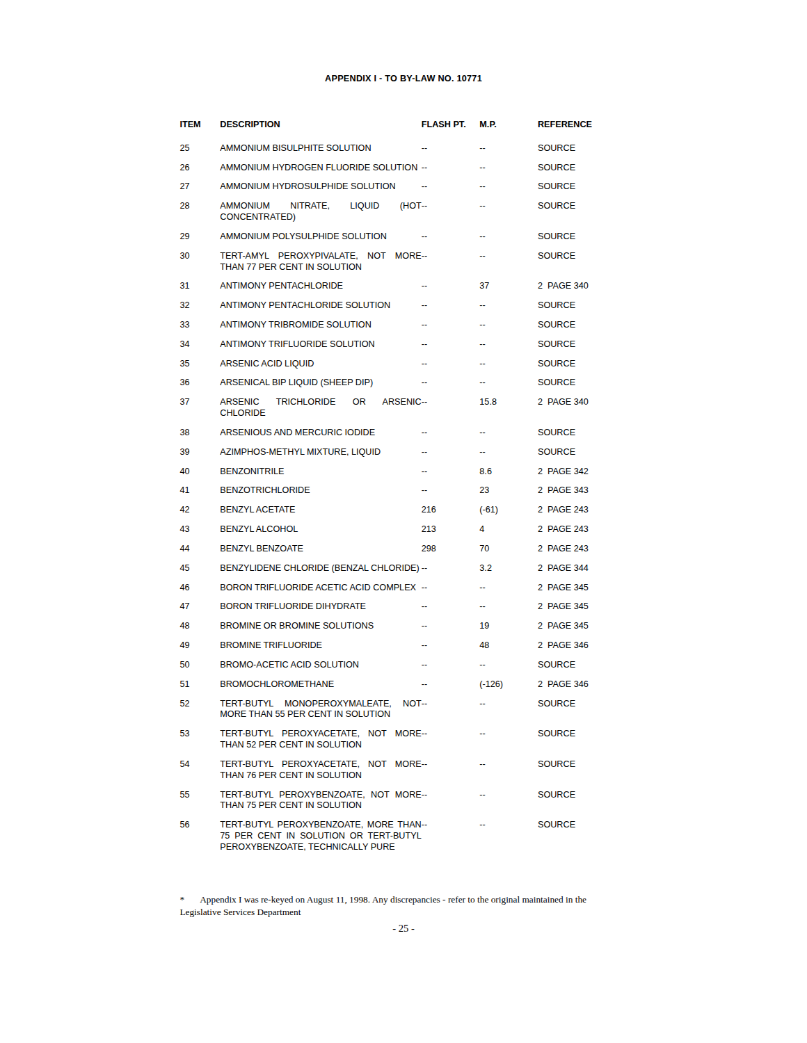APPENDIX I - TO BY-LAW NO. 10771
| ITEM | DESCRIPTION | FLASH PT. | M.P. | REFERENCE |
| --- | --- | --- | --- | --- |
| 25 | AMMONIUM BISULPHITE SOLUTION | -- | -- | SOURCE |
| 26 | AMMONIUM HYDROGEN FLUORIDE SOLUTION | -- | -- | SOURCE |
| 27 | AMMONIUM HYDROSULPHIDE SOLUTION | -- | -- | SOURCE |
| 28 | AMMONIUM NITRATE, LIQUID (HOT CONCENTRATED) | -- | -- | SOURCE |
| 29 | AMMONIUM POLYSULPHIDE SOLUTION | -- | -- | SOURCE |
| 30 | TERT-AMYL PEROXYPIVALATE, NOT MORE THAN 77 PER CENT IN SOLUTION | -- | -- | SOURCE |
| 31 | ANTIMONY PENTACHLORIDE | -- | 37 | 2 PAGE 340 |
| 32 | ANTIMONY PENTACHLORIDE SOLUTION | -- | -- | SOURCE |
| 33 | ANTIMONY TRIBROMIDE SOLUTION | -- | -- | SOURCE |
| 34 | ANTIMONY TRIFLUORIDE SOLUTION | -- | -- | SOURCE |
| 35 | ARSENIC ACID LIQUID | -- | -- | SOURCE |
| 36 | ARSENICAL BIP LIQUID (SHEEP DIP) | -- | -- | SOURCE |
| 37 | ARSENIC TRICHLORIDE OR ARSENIC CHLORIDE | -- | 15.8 | 2 PAGE 340 |
| 38 | ARSENIOUS AND MERCURIC IODIDE | -- | -- | SOURCE |
| 39 | AZIMPHOS-METHYL MIXTURE, LIQUID | -- | -- | SOURCE |
| 40 | BENZONITRILE | -- | 8.6 | 2 PAGE 342 |
| 41 | BENZOTRICHLORIDE | -- | 23 | 2 PAGE 343 |
| 42 | BENZYL ACETATE | 216 | (-61) | 2 PAGE 243 |
| 43 | BENZYL ALCOHOL | 213 | 4 | 2 PAGE 243 |
| 44 | BENZYL BENZOATE | 298 | 70 | 2 PAGE 243 |
| 45 | BENZYLIDENE CHLORIDE (BENZAL CHLORIDE) | -- | 3.2 | 2 PAGE 344 |
| 46 | BORON TRIFLUORIDE ACETIC ACID COMPLEX | -- | -- | 2 PAGE 345 |
| 47 | BORON TRIFLUORIDE DIHYDRATE | -- | -- | 2 PAGE 345 |
| 48 | BROMINE OR BROMINE SOLUTIONS | -- | 19 | 2 PAGE 345 |
| 49 | BROMINE TRIFLUORIDE | -- | 48 | 2 PAGE 346 |
| 50 | BROMO-ACETIC ACID SOLUTION | -- | -- | SOURCE |
| 51 | BROMOCHLOROMETHANE | -- | (-126) | 2 PAGE 346 |
| 52 | TERT-BUTYL MONOPEROXYMALEATE, NOT MORE THAN 55 PER CENT IN SOLUTION | -- | -- | SOURCE |
| 53 | TERT-BUTYL PEROXYACETATE, NOT MORE THAN 52 PER CENT IN SOLUTION | -- | -- | SOURCE |
| 54 | TERT-BUTYL PEROXYACETATE, NOT MORE THAN 76 PER CENT IN SOLUTION | -- | -- | SOURCE |
| 55 | TERT-BUTYL PEROXYBENZOATE, NOT MORE THAN 75 PER CENT IN SOLUTION | -- | -- | SOURCE |
| 56 | TERT-BUTYL PEROXYBENZOATE, MORE THAN 75 PER CENT IN SOLUTION OR TERT-BUTYL PEROXYBENZOATE, TECHNICALLY PURE | -- | -- | SOURCE |
*Appendix I was re-keyed on August 11, 1998. Any discrepancies - refer to the original maintained in the Legislative Services Department
- 25 -